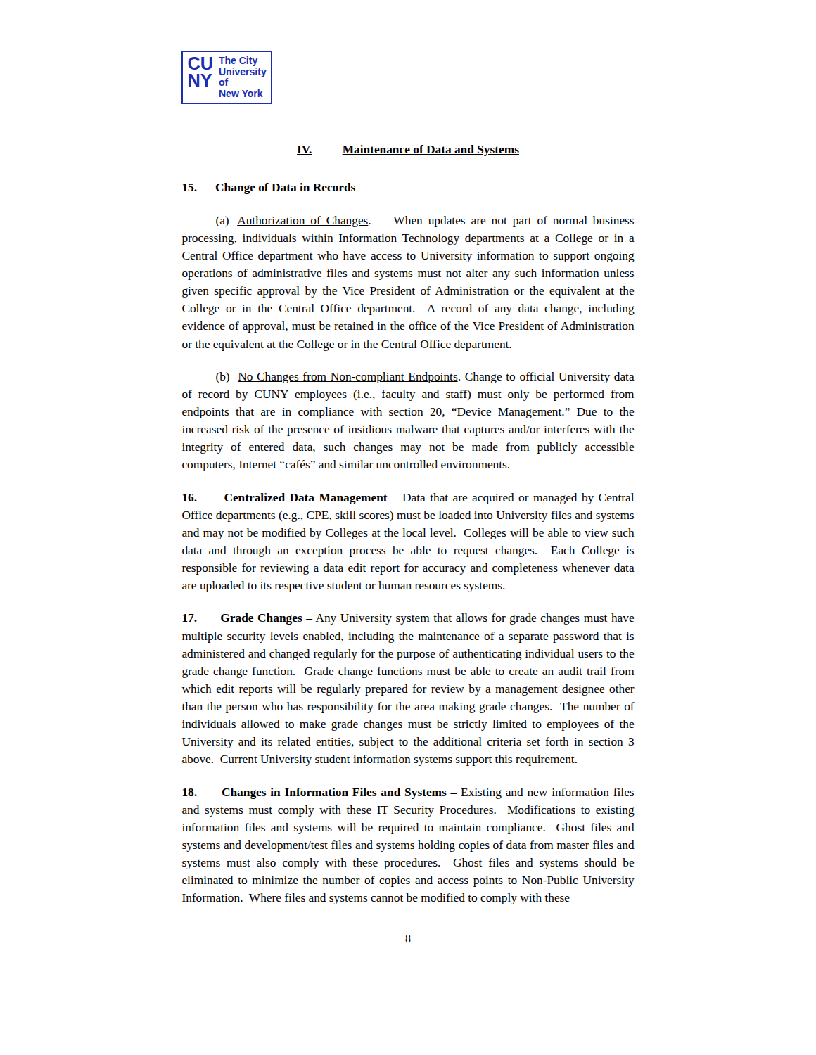CU
NY
The City
University
of
New York
IV. Maintenance of Data and Systems
15. Change of Data in Records
(a) Authorization of Changes. When updates are not part of normal business processing, individuals within Information Technology departments at a College or in a Central Office department who have access to University information to support ongoing operations of administrative files and systems must not alter any such information unless given specific approval by the Vice President of Administration or the equivalent at the College or in the Central Office department. A record of any data change, including evidence of approval, must be retained in the office of the Vice President of Administration or the equivalent at the College or in the Central Office department.
(b) No Changes from Non-compliant Endpoints. Change to official University data of record by CUNY employees (i.e., faculty and staff) must only be performed from endpoints that are in compliance with section 20, “Device Management.” Due to the increased risk of the presence of insidious malware that captures and/or interferes with the integrity of entered data, such changes may not be made from publicly accessible computers, Internet “cafés” and similar uncontrolled environments.
16. Centralized Data Management – Data that are acquired or managed by Central Office departments (e.g., CPE, skill scores) must be loaded into University files and systems and may not be modified by Colleges at the local level. Colleges will be able to view such data and through an exception process be able to request changes. Each College is responsible for reviewing a data edit report for accuracy and completeness whenever data are uploaded to its respective student or human resources systems.
17. Grade Changes – Any University system that allows for grade changes must have multiple security levels enabled, including the maintenance of a separate password that is administered and changed regularly for the purpose of authenticating individual users to the grade change function. Grade change functions must be able to create an audit trail from which edit reports will be regularly prepared for review by a management designee other than the person who has responsibility for the area making grade changes. The number of individuals allowed to make grade changes must be strictly limited to employees of the University and its related entities, subject to the additional criteria set forth in section 3 above. Current University student information systems support this requirement.
18. Changes in Information Files and Systems – Existing and new information files and systems must comply with these IT Security Procedures. Modifications to existing information files and systems will be required to maintain compliance. Ghost files and systems and development/test files and systems holding copies of data from master files and systems must also comply with these procedures. Ghost files and systems should be eliminated to minimize the number of copies and access points to Non-Public University Information. Where files and systems cannot be modified to comply with these
8